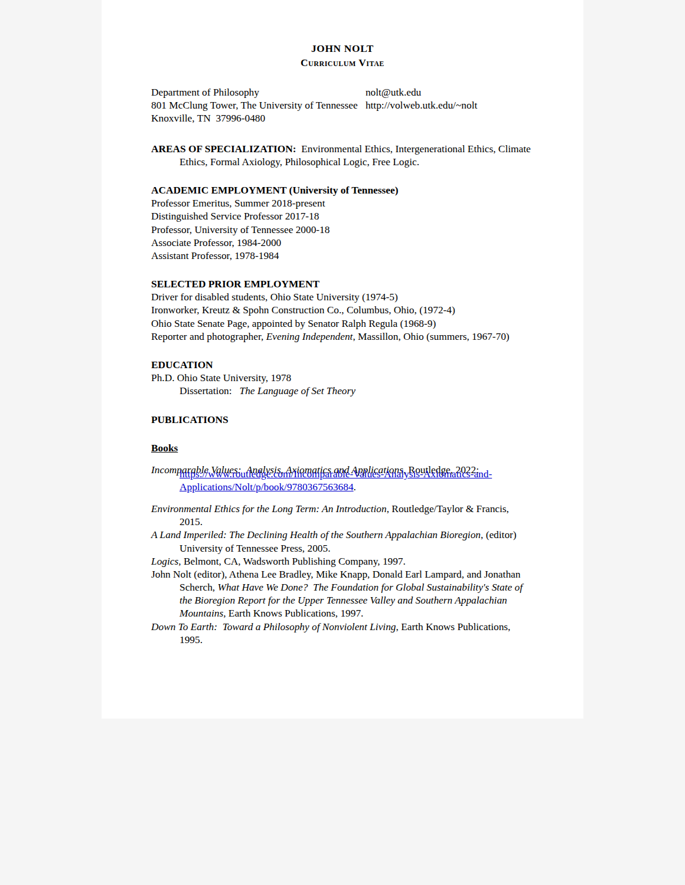JOHN NOLT
Curriculum Vitae
Department of Philosophy
nolt@utk.edu
801 McClung Tower, The University of Tennessee
http://volweb.utk.edu/~nolt
Knoxville, TN 37996-0480
AREAS OF SPECIALIZATION:
Environmental Ethics, Intergenerational Ethics, Climate
Ethics, Formal Axiology, Philosophical Logic, Free Logic.
ACADEMIC EMPLOYMENT (University of Tennessee)
Professor Emeritus, Summer 2018-present
Distinguished Service Professor 2017-18
Professor, University of Tennessee 2000-18
Associate Professor, 1984-2000
Assistant Professor, 1978-1984
SELECTED PRIOR EMPLOYMENT
Driver for disabled students, Ohio State University (1974-5)
Ironworker, Kreutz & Spohn Construction Co., Columbus, Ohio, (1972-4)
Ohio State Senate Page, appointed by Senator Ralph Regula (1968-9)
Reporter and photographer, Evening Independent, Massillon, Ohio (summers, 1967-70)
EDUCATION
Ph.D. Ohio State University, 1978
Dissertation: The Language of Set Theory
PUBLICATIONS
Books
Incomparable Values: Analysis, Axiomatics and Applications, Routledge, 2022:
https://www.routledge.com/Incomparable-Values-Analysis-Axiomatics-and-Applications/Nolt/p/book/9780367563684.
Environmental Ethics for the Long Term: An Introduction, Routledge/Taylor & Francis, 2015.
A Land Imperiled: The Declining Health of the Southern Appalachian Bioregion, (editor) University of Tennessee Press, 2005.
Logics, Belmont, CA, Wadsworth Publishing Company, 1997.
John Nolt (editor), Athena Lee Bradley, Mike Knapp, Donald Earl Lampard, and Jonathan Scherch, What Have We Done? The Foundation for Global Sustainability's State of the Bioregion Report for the Upper Tennessee Valley and Southern Appalachian Mountains, Earth Knows Publications, 1997.
Down To Earth: Toward a Philosophy of Nonviolent Living, Earth Knows Publications, 1995.